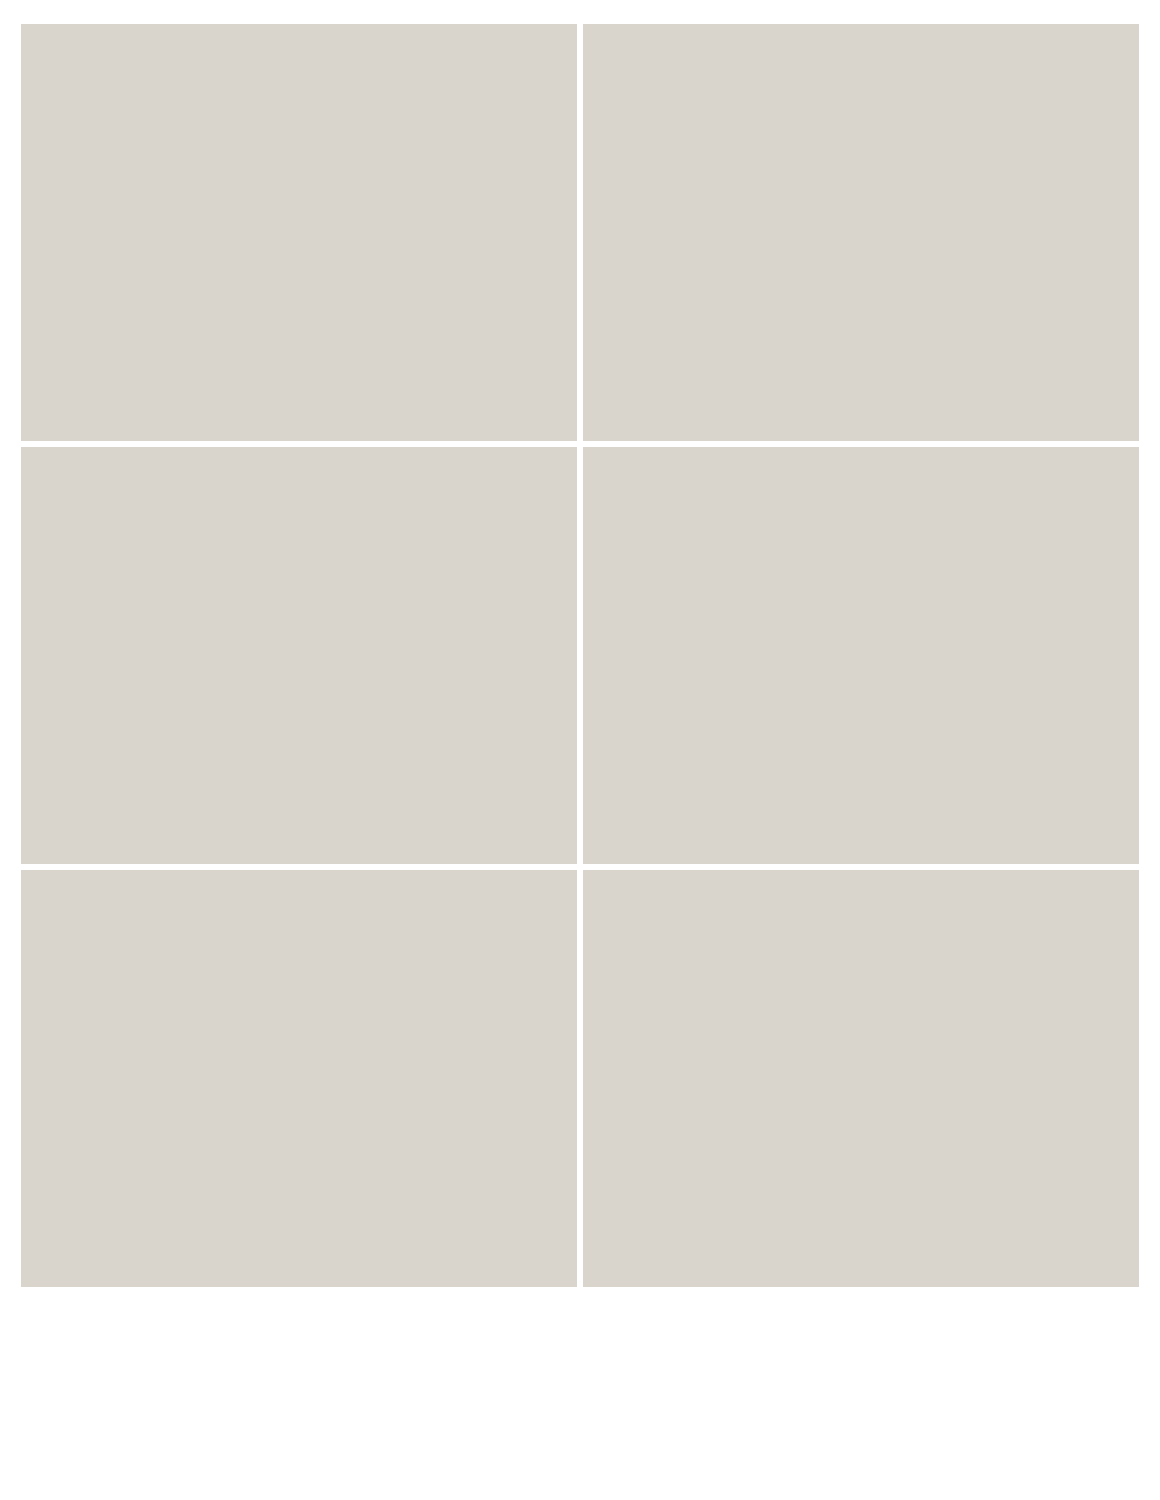Grease Interceptor Installation — Photo Documentation
Interceptor tank set into the excavated floor opening.
PVC inlet and outlet piping roughed in at the interceptor.
Technician assembling the drain line from the sink to the interceptor.
Concrete patch poured around the access cover and cleanouts.
New quarry tile installed over the patch with access cover flush.
Finished floor with flush cleanout cover; area returned to service.